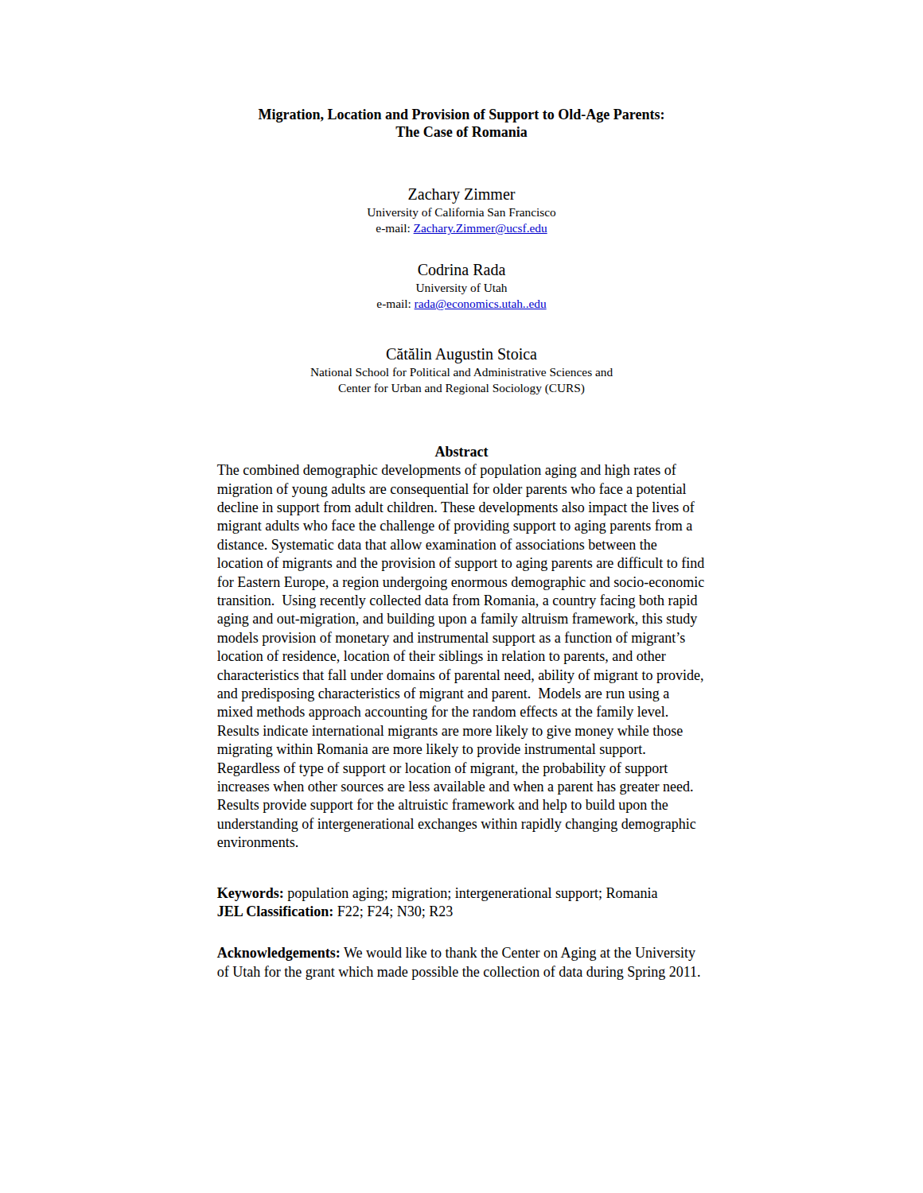Migration, Location and Provision of Support to Old-Age Parents:
The Case of Romania
Zachary Zimmer
University of California San Francisco
e-mail: Zachary.Zimmer@ucsf.edu
Codrina Rada
University of Utah
e-mail: rada@economics.utah..edu
Cătălin Augustin Stoica
National School for Political and Administrative Sciences and
Center for Urban and Regional Sociology (CURS)
Abstract
The combined demographic developments of population aging and high rates of migration of young adults are consequential for older parents who face a potential decline in support from adult children. These developments also impact the lives of migrant adults who face the challenge of providing support to aging parents from a distance. Systematic data that allow examination of associations between the location of migrants and the provision of support to aging parents are difficult to find for Eastern Europe, a region undergoing enormous demographic and socio-economic transition. Using recently collected data from Romania, a country facing both rapid aging and out-migration, and building upon a family altruism framework, this study models provision of monetary and instrumental support as a function of migrant’s location of residence, location of their siblings in relation to parents, and other characteristics that fall under domains of parental need, ability of migrant to provide, and predisposing characteristics of migrant and parent. Models are run using a mixed methods approach accounting for the random effects at the family level. Results indicate international migrants are more likely to give money while those migrating within Romania are more likely to provide instrumental support. Regardless of type of support or location of migrant, the probability of support increases when other sources are less available and when a parent has greater need. Results provide support for the altruistic framework and help to build upon the understanding of intergenerational exchanges within rapidly changing demographic environments.
Keywords: population aging; migration; intergenerational support; Romania
JEL Classification: F22; F24; N30; R23
Acknowledgements: We would like to thank the Center on Aging at the University of Utah for the grant which made possible the collection of data during Spring 2011.